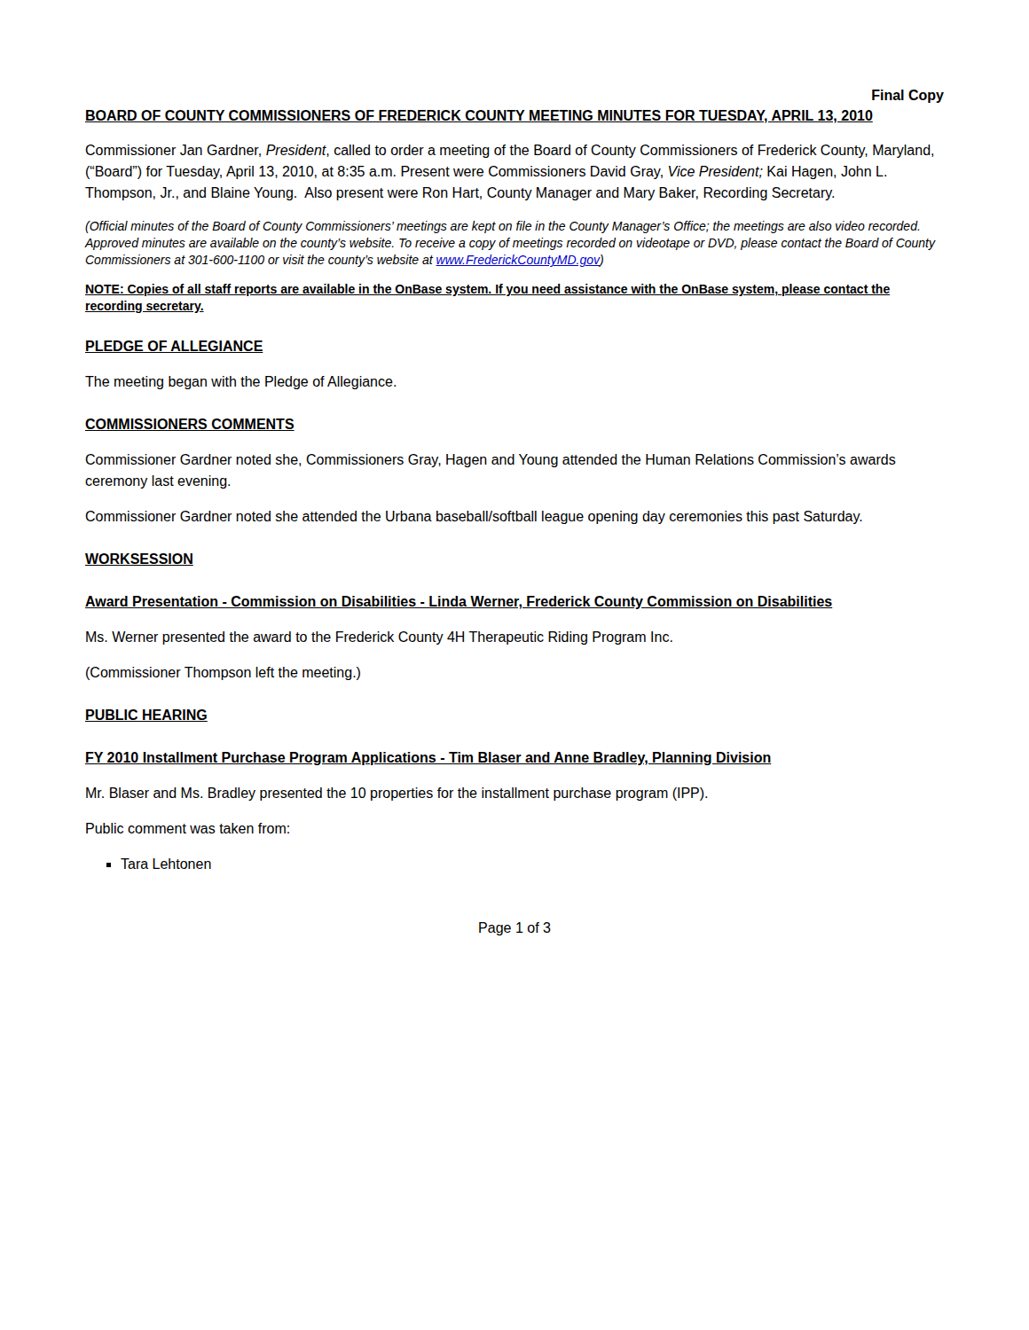Final Copy
BOARD OF COUNTY COMMISSIONERS OF FREDERICK COUNTY MEETING MINUTES FOR TUESDAY, APRIL 13, 2010
Commissioner Jan Gardner, President, called to order a meeting of the Board of County Commissioners of Frederick County, Maryland, (“Board”) for Tuesday, April 13, 2010, at 8:35 a.m. Present were Commissioners David Gray, Vice President; Kai Hagen, John L. Thompson, Jr., and Blaine Young. Also present were Ron Hart, County Manager and Mary Baker, Recording Secretary.
(Official minutes of the Board of County Commissioners’ meetings are kept on file in the County Manager’s Office; the meetings are also video recorded. Approved minutes are available on the county’s website. To receive a copy of meetings recorded on videotape or DVD, please contact the Board of County Commissioners at 301-600-1100 or visit the county’s website at www.FrederickCountyMD.gov)
NOTE: Copies of all staff reports are available in the OnBase system. If you need assistance with the OnBase system, please contact the recording secretary.
PLEDGE OF ALLEGIANCE
The meeting began with the Pledge of Allegiance.
COMMISSIONERS COMMENTS
Commissioner Gardner noted she, Commissioners Gray, Hagen and Young attended the Human Relations Commission’s awards ceremony last evening.
Commissioner Gardner noted she attended the Urbana baseball/softball league opening day ceremonies this past Saturday.
WORKSESSION
Award Presentation - Commission on Disabilities - Linda Werner, Frederick County Commission on Disabilities
Ms. Werner presented the award to the Frederick County 4H Therapeutic Riding Program Inc.
(Commissioner Thompson left the meeting.)
PUBLIC HEARING
FY 2010 Installment Purchase Program Applications - Tim Blaser and Anne Bradley, Planning Division
Mr. Blaser and Ms. Bradley presented the 10 properties for the installment purchase program (IPP).
Public comment was taken from:
Tara Lehtonen
Page 1 of 3